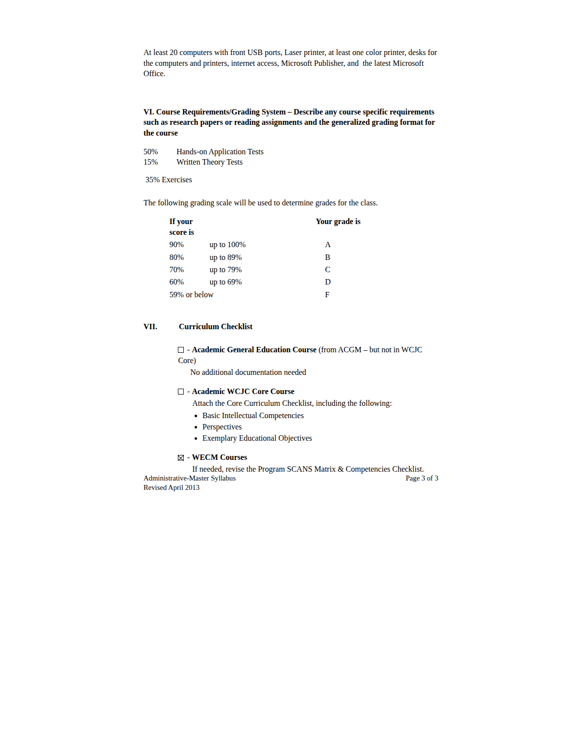At least 20 computers with front USB ports, Laser printer, at least one color printer, desks for the computers and printers, internet access, Microsoft Publisher, and the latest Microsoft Office.
VI. Course Requirements/Grading System – Describe any course specific requirements such as research papers or reading assignments and the generalized grading format for the course
50% Hands-on Application Tests 15% Written Theory Tests
35% Exercises
The following grading scale will be used to determine grades for the class.
| If your score is | | Your grade is |
| --- | --- | --- |
| 90% | up to 100% | A |
| 80% | up to 89% | B |
| 70% | up to 79% | C |
| 60% | up to 69% | D |
| 59% or below | F |
VII. Curriculum Checklist
- Academic General Education Course (from ACGM – but not in WCJC Core) No additional documentation needed
- Academic WCJC Core Course Attach the Core Curriculum Checklist, including the following:
Basic Intellectual Competencies
Perspectives
Exemplary Educational Objectives
- WECM Courses If needed, revise the Program SCANS Matrix & Competencies Checklist.
Administrative-Master Syllabus
Revised April 2013
Page 3 of 3